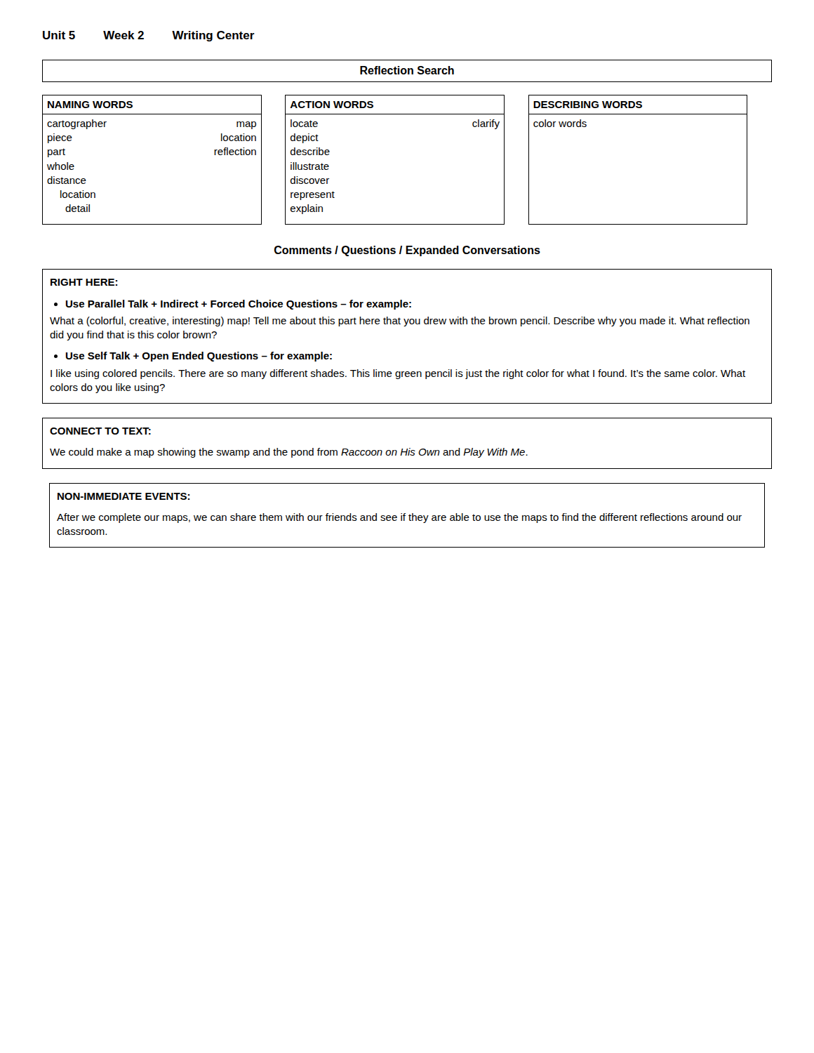Unit 5 Week 2 Writing Center
Reflection Search
| NAMING WORDS | | ACTION WORDS | | DESCRIBING WORDS | |
| --- | --- | --- | --- | --- | --- |
| cartographer map piece location part reflection whole distance location detail | | locate clarify depict describe illustrate discover represent explain | | color words | |
Comments / Questions / Expanded Conversations
RIGHT HERE:
Use Parallel Talk + Indirect + Forced Choice Questions – for example:
What a (colorful, creative, interesting) map! Tell me about this part here that you drew with the brown pencil. Describe why you made it. What reflection did you find that is this color brown?
Use Self Talk + Open Ended Questions – for example:
I like using colored pencils. There are so many different shades. This lime green pencil is just the right color for what I found. It’s the same color. What colors do you like using?
CONNECT TO TEXT:
We could make a map showing the swamp and the pond from Raccoon on His Own and Play With Me.
NON-IMMEDIATE EVENTS:
After we complete our maps, we can share them with our friends and see if they are able to use the maps to find the different reflections around our classroom.